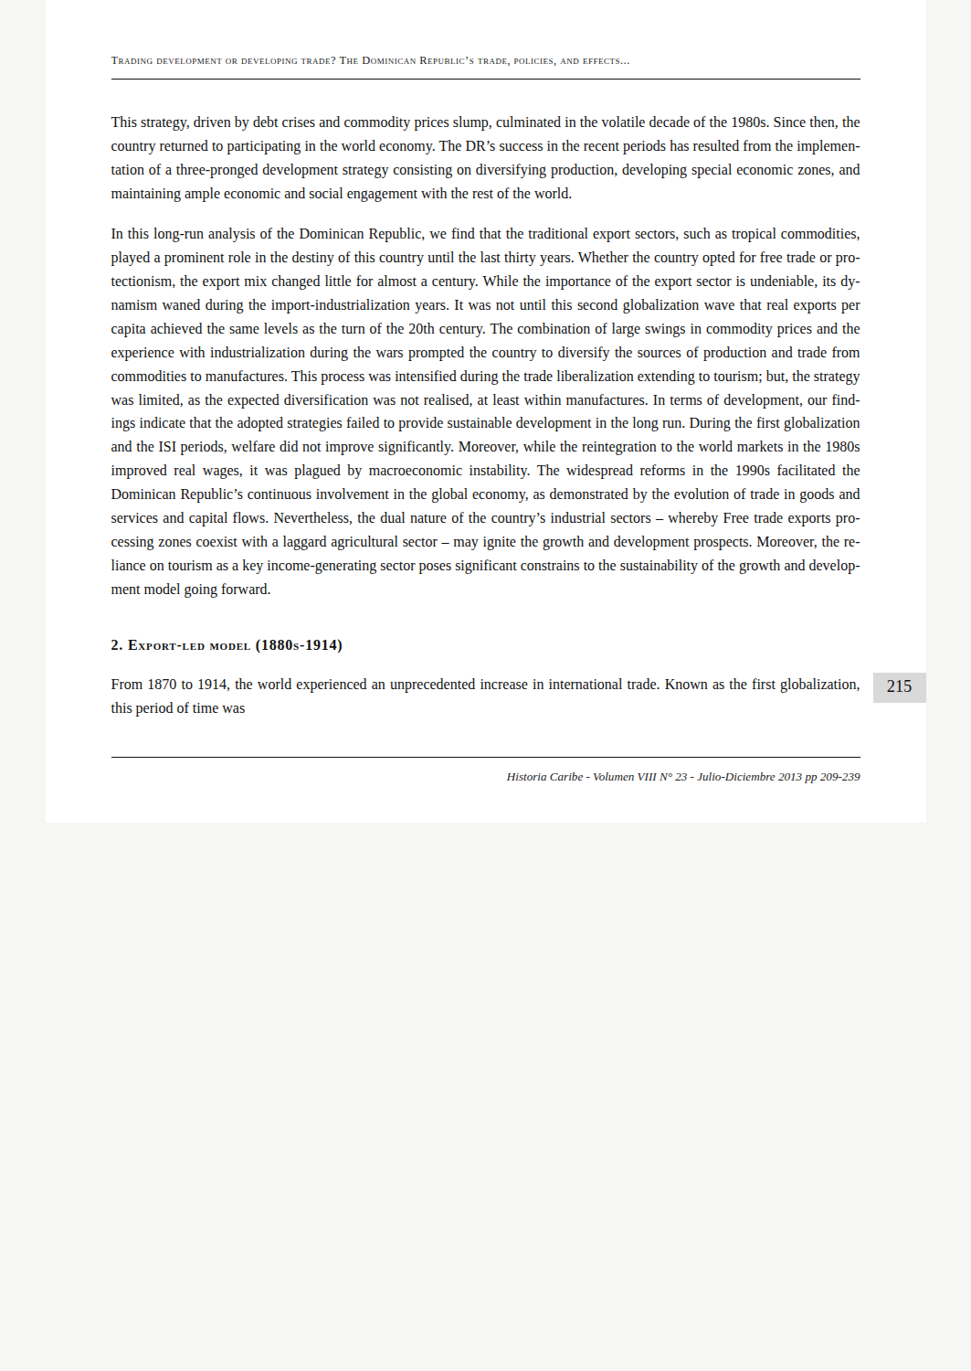Trading development or developing trade? The Dominican Republic’s trade, policies, and effects...
This strategy, driven by debt crises and commodity prices slump, culminated in the volatile decade of the 1980s. Since then, the country returned to participating in the world economy. The DR’s success in the recent periods has resulted from the implementation of a three-pronged development strategy consisting on diversifying production, developing special economic zones, and maintaining ample economic and social engagement with the rest of the world.
In this long-run analysis of the Dominican Republic, we find that the traditional export sectors, such as tropical commodities, played a prominent role in the destiny of this country until the last thirty years. Whether the country opted for free trade or protectionism, the export mix changed little for almost a century. While the importance of the export sector is undeniable, its dynamism waned during the import-industrialization years. It was not until this second globalization wave that real exports per capita achieved the same levels as the turn of the 20th century. The combination of large swings in commodity prices and the experience with industrialization during the wars prompted the country to diversify the sources of production and trade from commodities to manufactures. This process was intensified during the trade liberalization extending to tourism; but, the strategy was limited, as the expected diversification was not realised, at least within manufactures. In terms of development, our findings indicate that the adopted strategies failed to provide sustainable development in the long run. During the first globalization and the ISI periods, welfare did not improve significantly. Moreover, while the reintegration to the world markets in the 1980s improved real wages, it was plagued by macroeconomic instability. The widespread reforms in the 1990s facilitated the Dominican Republic’s continuous involvement in the global economy, as demonstrated by the evolution of trade in goods and services and capital flows. Nevertheless, the dual nature of the country’s industrial sectors – whereby Free trade exports processing zones coexist with a laggard agricultural sector – may ignite the growth and development prospects. Moreover, the reliance on tourism as a key income-generating sector poses significant constrains to the sustainability of the growth and development model going forward.
2. Export-led model (1880s-1914)
215
From 1870 to 1914, the world experienced an unprecedented increase in international trade. Known as the first globalization, this period of time was
Historia Caribe - Volumen VIII N° 23 - Julio-Diciembre 2013 pp 209-239